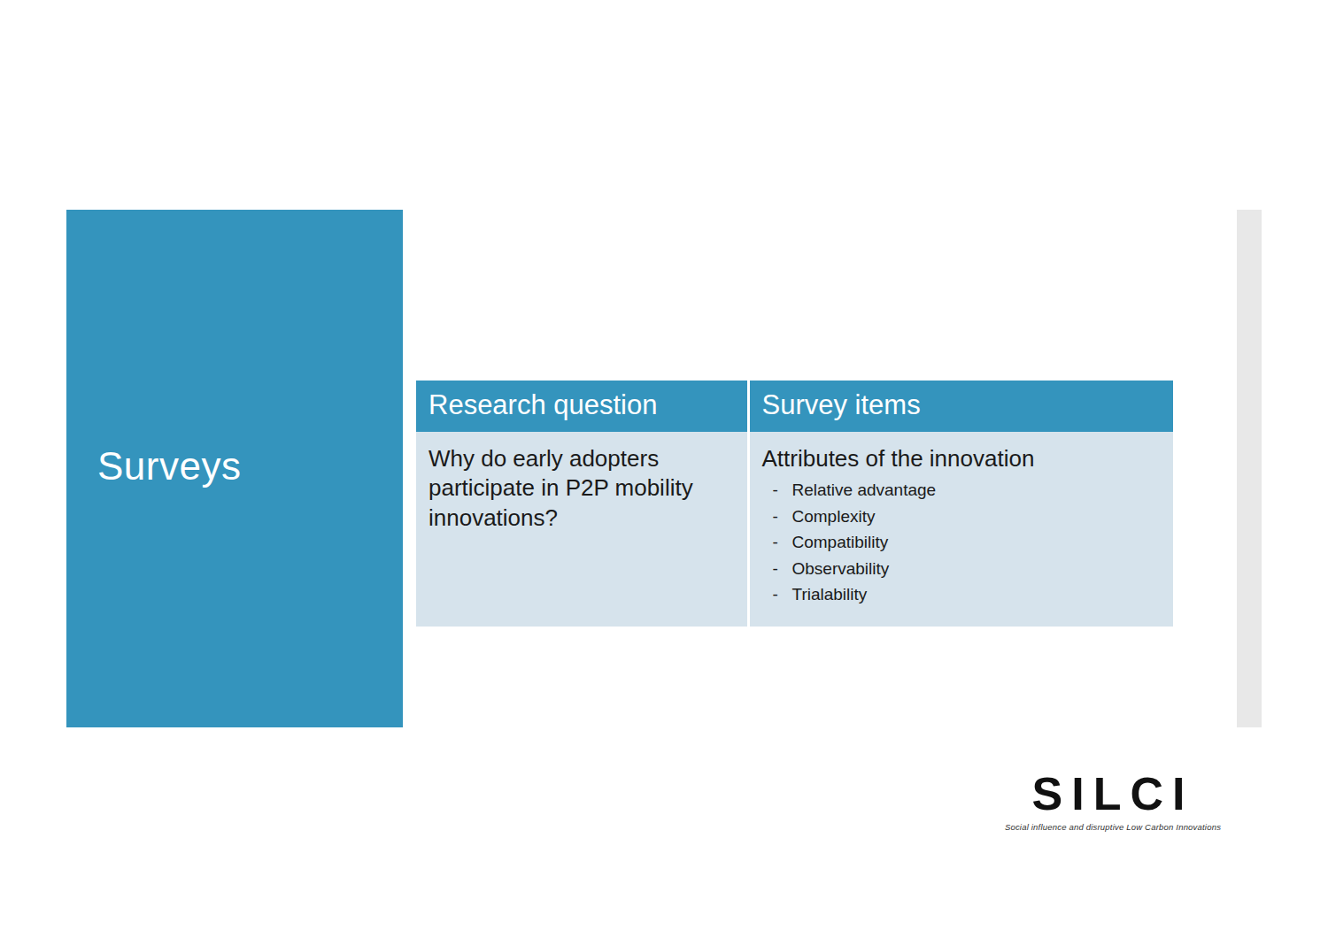Surveys
| Research question | Survey items |
| --- | --- |
| Why do early adopters participate in P2P mobility innovations? | Attributes of the innovation Relative advantage Complexity Compatibility Observability Trialability |
SILCI
Social influence and disruptive Low Carbon Innovations